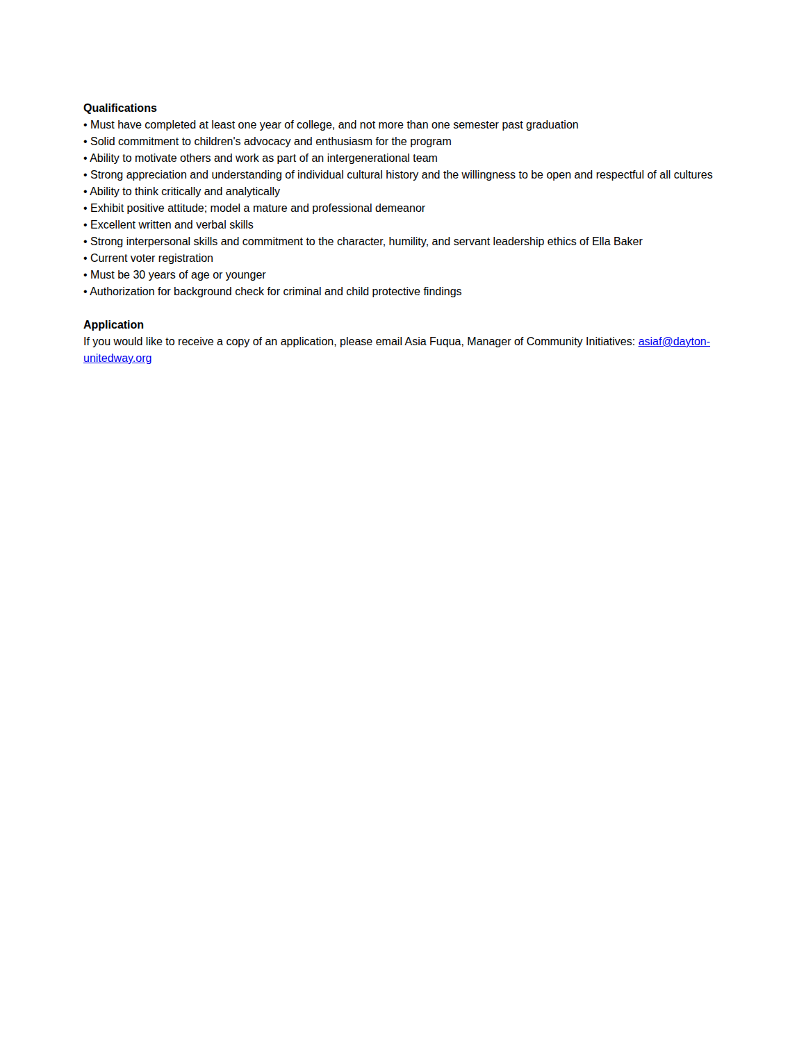Qualifications
• Must have completed at least one year of college, and not more than one semester past graduation
• Solid commitment to children's advocacy and enthusiasm for the program
• Ability to motivate others and work as part of an intergenerational team
• Strong appreciation and understanding of individual cultural history and the willingness to be open and respectful of all cultures
• Ability to think critically and analytically
• Exhibit positive attitude; model a mature and professional demeanor
• Excellent written and verbal skills
• Strong interpersonal skills and commitment to the character, humility, and servant leadership ethics of Ella Baker
• Current voter registration
• Must be 30 years of age or younger
• Authorization for background check for criminal and child protective findings
Application
If you would like to receive a copy of an application, please email Asia Fuqua, Manager of Community Initiatives: asiaf@dayton-unitedway.org